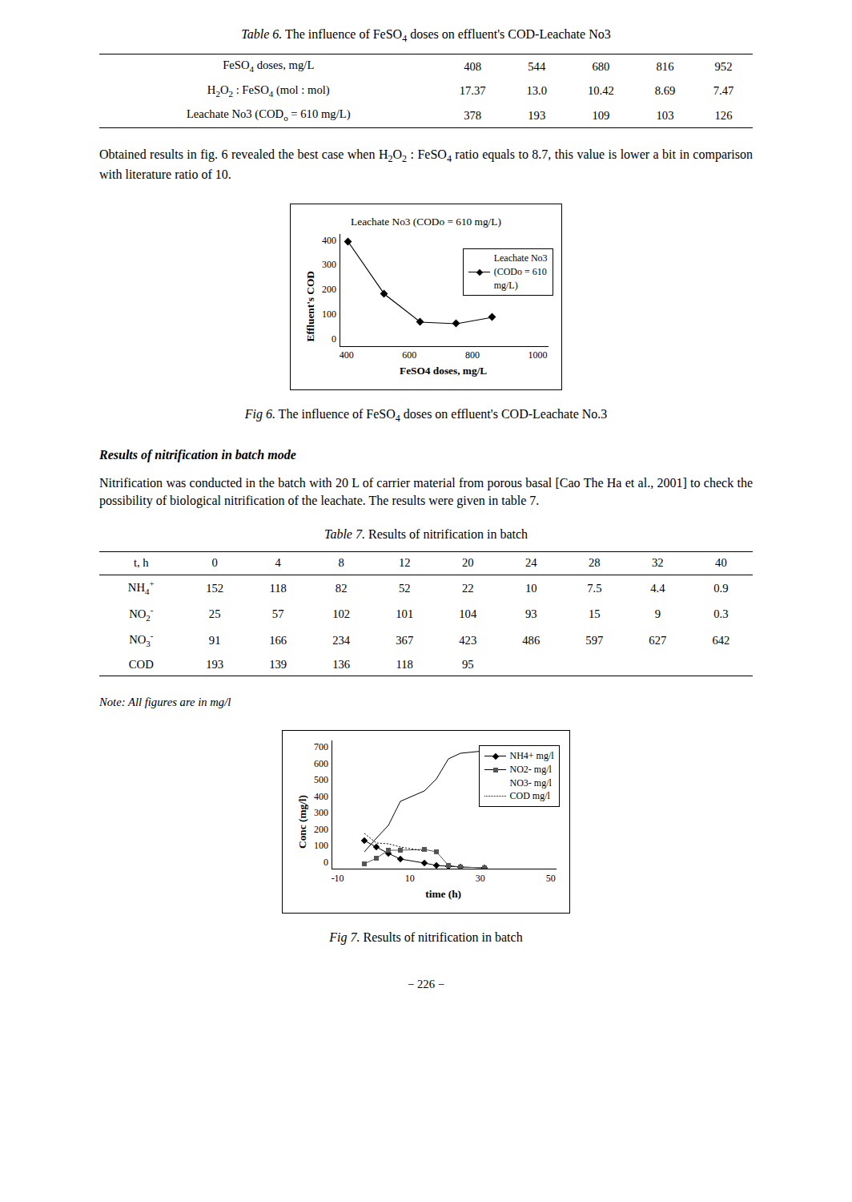Table 6. The influence of FeSO4 doses on effluent's COD-Leachate No3
| FeSO 4 doses, mg/L | 408 | 544 | 680 | 816 | 952 |
| H 2 O 2 : FeSO 4 (mol : mol) | 17.37 | 13.0 | 10.42 | 8.69 | 7.47 |
| Leachate No3 (COD o = 610 mg/L) | 378 | 193 | 109 | 103 | 126 |
Obtained results in fig. 6 revealed the best case when H2O2 : FeSO4 ratio equals to 8.7, this value is lower a bit in comparison with literature ratio of 10.
Leachate No3 (CODo = 610 mg/L)
Effluent's COD
400 300 200 100 0
Leachate No3
(CODo = 610
mg/L)
400 600 800 1000
FeSO4 doses, mg/L
Fig 6. The influence of FeSO4 doses on effluent's COD-Leachate No.3
Results of nitrification in batch mode
Nitrification was conducted in the batch with 20 L of carrier material from porous basal [Cao The Ha et al., 2001] to check the possibility of biological nitrification of the leachate. The results were given in table 7.
Table 7. Results of nitrification in batch
| t, h | 0 | 4 | 8 | 12 | 20 | 24 | 28 | 32 | 40 |
| --- | --- | --- | --- | --- | --- | --- | --- | --- | --- |
| NH 4 + | 152 | 118 | 82 | 52 | 22 | 10 | 7.5 | 4.4 | 0.9 |
| NO 2 - | 25 | 57 | 102 | 101 | 104 | 93 | 15 | 9 | 0.3 |
| NO 3 - | 91 | 166 | 234 | 367 | 423 | 486 | 597 | 627 | 642 |
| COD | 193 | 139 | 136 | 118 | 95 | | | | |
Note: All figures are in mg/l
Conc (mg/l)
700 600 500 400 300 200 100 0
NH4+ mg/l
NO2- mg/l
NO3- mg/l
COD mg/l
-10 10 30 50
time (h)
Fig 7. Results of nitrification in batch
− 226 −